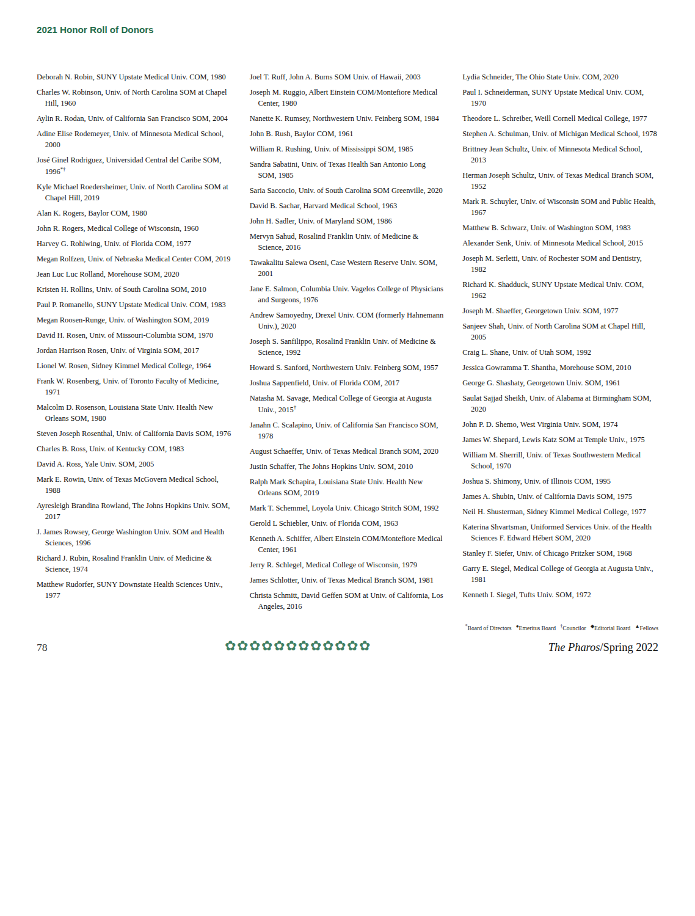2021 Honor Roll of Donors
Deborah N. Robin, SUNY Upstate Medical Univ. COM, 1980
Charles W. Robinson, Univ. of North Carolina SOM at Chapel Hill, 1960
Aylin R. Rodan, Univ. of California San Francisco SOM, 2004
Adine Elise Rodemeyer, Univ. of Minnesota Medical School, 2000
José Ginel Rodriguez, Universidad Central del Caribe SOM, 1996*†
Kyle Michael Roedersheimer, Univ. of North Carolina SOM at Chapel Hill, 2019
Alan K. Rogers, Baylor COM, 1980
John R. Rogers, Medical College of Wisconsin, 1960
Harvey G. Rohlwing, Univ. of Florida COM, 1977
Megan Rolfzen, Univ. of Nebraska Medical Center COM, 2019
Jean Luc Luc Rolland, Morehouse SOM, 2020
Kristen H. Rollins, Univ. of South Carolina SOM, 2010
Paul P. Romanello, SUNY Upstate Medical Univ. COM, 1983
Megan Roosen-Runge, Univ. of Washington SOM, 2019
David H. Rosen, Univ. of Missouri-Columbia SOM, 1970
Jordan Harrison Rosen, Univ. of Virginia SOM, 2017
Lionel W. Rosen, Sidney Kimmel Medical College, 1964
Frank W. Rosenberg, Univ. of Toronto Faculty of Medicine, 1971
Malcolm D. Rosenson, Louisiana State Univ. Health New Orleans SOM, 1980
Steven Joseph Rosenthal, Univ. of California Davis SOM, 1976
Charles B. Ross, Univ. of Kentucky COM, 1983
David A. Ross, Yale Univ. SOM, 2005
Mark E. Rowin, Univ. of Texas McGovern Medical School, 1988
Ayresleigh Brandina Rowland, The Johns Hopkins Univ. SOM, 2017
J. James Rowsey, George Washington Univ. SOM and Health Sciences, 1996
Richard J. Rubin, Rosalind Franklin Univ. of Medicine & Science, 1974
Matthew Rudorfer, SUNY Downstate Health Sciences Univ., 1977
Joel T. Ruff, John A. Burns SOM Univ. of Hawaii, 2003
Joseph M. Ruggio, Albert Einstein COM/Montefiore Medical Center, 1980
Nanette K. Rumsey, Northwestern Univ. Feinberg SOM, 1984
John B. Rush, Baylor COM, 1961
William R. Rushing, Univ. of Mississippi SOM, 1985
Sandra Sabatini, Univ. of Texas Health San Antonio Long SOM, 1985
Saria Saccocio, Univ. of South Carolina SOM Greenville, 2020
David B. Sachar, Harvard Medical School, 1963
John H. Sadler, Univ. of Maryland SOM, 1986
Mervyn Sahud, Rosalind Franklin Univ. of Medicine & Science, 2016
Tawakalitu Salewa Oseni, Case Western Reserve Univ. SOM, 2001
Jane E. Salmon, Columbia Univ. Vagelos College of Physicians and Surgeons, 1976
Andrew Samoyedny, Drexel Univ. COM (formerly Hahnemann Univ.), 2020
Joseph S. Sanfilippo, Rosalind Franklin Univ. of Medicine & Science, 1992
Howard S. Sanford, Northwestern Univ. Feinberg SOM, 1957
Joshua Sappenfield, Univ. of Florida COM, 2017
Natasha M. Savage, Medical College of Georgia at Augusta Univ., 2015†
Janahn C. Scalapino, Univ. of California San Francisco SOM, 1978
August Schaeffer, Univ. of Texas Medical Branch SOM, 2020
Justin Schaffer, The Johns Hopkins Univ. SOM, 2010
Ralph Mark Schapira, Louisiana State Univ. Health New Orleans SOM, 2019
Mark T. Schemmel, Loyola Univ. Chicago Stritch SOM, 1992
Gerold L Schiebler, Univ. of Florida COM, 1963
Kenneth A. Schiffer, Albert Einstein COM/Montefiore Medical Center, 1961
Jerry R. Schlegel, Medical College of Wisconsin, 1979
James Schlotter, Univ. of Texas Medical Branch SOM, 1981
Christa Schmitt, David Geffen SOM at Univ. of California, Los Angeles, 2016
Lydia Schneider, The Ohio State Univ. COM, 2020
Paul I. Schneiderman, SUNY Upstate Medical Univ. COM, 1970
Theodore L. Schreiber, Weill Cornell Medical College, 1977
Stephen A. Schulman, Univ. of Michigan Medical School, 1978
Brittney Jean Schultz, Univ. of Minnesota Medical School, 2013
Herman Joseph Schultz, Univ. of Texas Medical Branch SOM, 1952
Mark R. Schuyler, Univ. of Wisconsin SOM and Public Health, 1967
Matthew B. Schwarz, Univ. of Washington SOM, 1983
Alexander Senk, Univ. of Minnesota Medical School, 2015
Joseph M. Serletti, Univ. of Rochester SOM and Dentistry, 1982
Richard K. Shadduck, SUNY Upstate Medical Univ. COM, 1962
Joseph M. Shaeffer, Georgetown Univ. SOM, 1977
Sanjeev Shah, Univ. of North Carolina SOM at Chapel Hill, 2005
Craig L. Shane, Univ. of Utah SOM, 1992
Jessica Gowramma T. Shantha, Morehouse SOM, 2010
George G. Shashaty, Georgetown Univ. SOM, 1961
Saulat Sajjad Sheikh, Univ. of Alabama at Birmingham SOM, 2020
John P. D. Shemo, West Virginia Univ. SOM, 1974
James W. Shepard, Lewis Katz SOM at Temple Univ., 1975
William M. Sherrill, Univ. of Texas Southwestern Medical School, 1970
Joshua S. Shimony, Univ. of Illinois COM, 1995
James A. Shubin, Univ. of California Davis SOM, 1975
Neil H. Shusterman, Sidney Kimmel Medical College, 1977
Katerina Shvartsman, Uniformed Services Univ. of the Health Sciences F. Edward Hébert SOM, 2020
Stanley F. Siefer, Univ. of Chicago Pritzker SOM, 1968
Garry E. Siegel, Medical College of Georgia at Augusta Univ., 1981
Kenneth I. Siegel, Tufts Univ. SOM, 1972
*Board of Directors ●Emeritus Board †Councilor ◆Editorial Board ▲Fellows
78
✿✿✿✿✿✿✿✿✿✿✿✿
The Pharos/Spring 2022